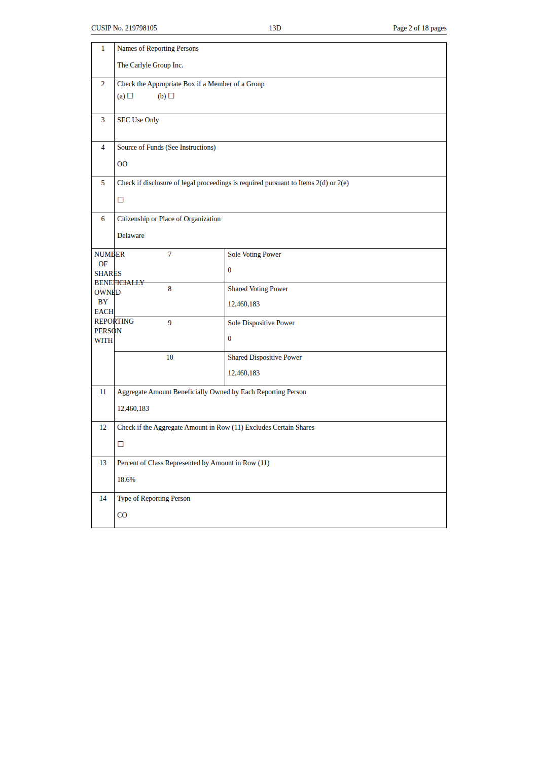CUSIP No. 219798105
13D
Page 2 of 18 pages
| 1 | Names of Reporting Persons The Carlyle Group Inc. |
| 2 | Check the Appropriate Box if a Member of a Group (a) ☐ (b) ☐ |
| 3 | SEC Use Only |
| 4 | Source of Funds (See Instructions) OO |
| 5 | Check if disclosure of legal proceedings is required pursuant to Items 2(d) or 2(e) ☐ |
| 6 | Citizenship or Place of Organization Delaware |
| NUMBER OF SHARES BENEFICIALLY OWNED BY EACH REPORTING PERSON WITH | 7 | Sole Voting Power 0 |
| 8 | Shared Voting Power 12,460,183 |
| 9 | Sole Dispositive Power 0 |
| 10 | Shared Dispositive Power 12,460,183 |
| 11 | Aggregate Amount Beneficially Owned by Each Reporting Person 12,460,183 |
| 12 | Check if the Aggregate Amount in Row (11) Excludes Certain Shares ☐ |
| 13 | Percent of Class Represented by Amount in Row (11) 18.6% |
| 14 | Type of Reporting Person CO |